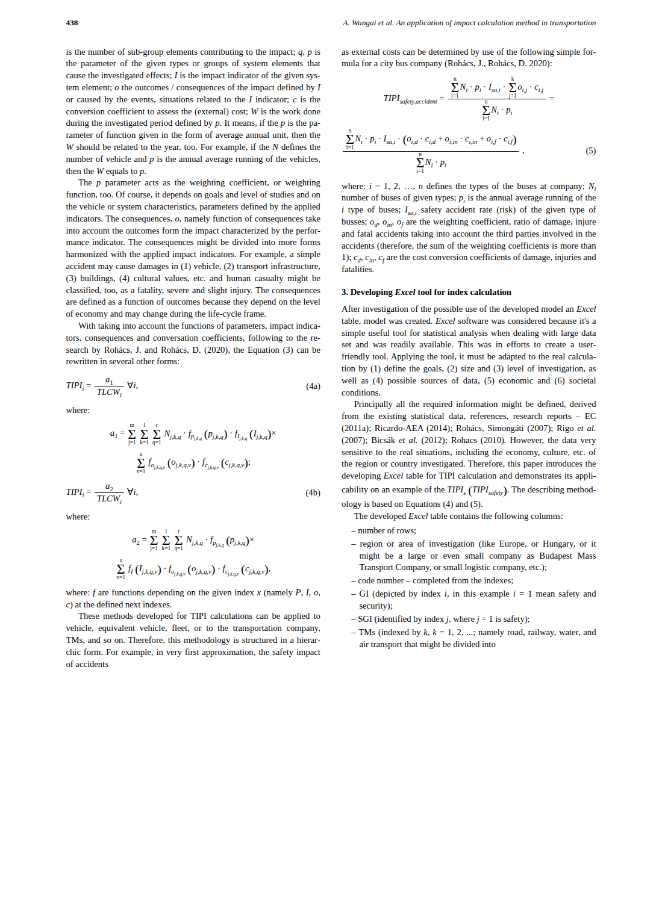438 A. Wangai et al. An application of impact calculation method in transportation
is the number of sub-group elements contributing to the impact; q, p is the parameter of the given types or groups of system elements that cause the investigated effects; I is the impact indicator of the given system element; o the outcomes / consequences of the impact defined by I or caused by the events, situations related to the I indicator; c is the conversion coefficient to assess the (external) cost; W is the work done during the investigated period defined by p. It means, if the p is the parameter of function given in the form of average annual unit, then the W should be related to the year, too. For example, if the N defines the number of vehicle and p is the annual average running of the vehicles, then the W equals to p.
The p parameter acts as the weighting coefficient, or weighting function, too. Of course, it depends on goals and level of studies and on the vehicle or system characteristics, parameters defined by the applied indicators. The consequences, o, namely function of consequences take into account the outcomes form the impact characterized by the performance indicator. The consequences might be divided into more forms harmonized with the applied impact indicators. For example, a simple accident may cause damages in (1) vehicle, (2) transport infrastructure, (3) buildings, (4) cultural values, etc. and human casualty might be classified, too, as a fatality, severe and slight injury. The consequences are defined as a function of outcomes because they depend on the level of economy and may change during the life-cycle frame.
With taking into account the functions of parameters, impact indicators, consequences and conversation coefficients, following to the research by Rohács, J. and Rohács, D. (2020), the Equation (3) can be rewritten in several other forms:
TIPIi = a1 TLCWi ∀i, (4a)
where:
a1 = mΣj=1 lΣk=1 rΣq=1 Nj,k,q · fpj,k,q (pj,k,q) · fIj,k,q (Ij,k,q)×
uΣv=1 foj,k,q,v (oj,k,q,v) · fcj,k,q,v (cj,k,q,v);
TIPIi = a2 TLCWi ∀i, (4b)
where:
a2 = mΣj=1 lΣk=1 rΣq=1 Nj,k,q · fpj,k,q (pj,k,q)×
uΣv=1 fI (Ij,k,q,v) · foj,k,q,v (oj,k,q,v) · fcj,k,q,v (cj,k,q,v),
where: f are functions depending on the given index x (namely P, I, o, c) at the defined next indexes.
These methods developed for TIPI calculations can be applied to vehicle, equivalent vehicle, fleet, or to the transportation company, TMs, and so on. Therefore, this methodology is structured in a hierarchic form. For example, in very first approximation, the safety impact of accidents
as external costs can be determined by use of the following simple formula for a city bus company (Rohács, J., Rohács, D. 2020):
TIPIsafety,accident = nΣi=1 Ni · pi · Isa,i · kΣj=1 oi,j · ci,j nΣi=1 Ni · pi =
nΣi=1 Ni · pi · Isa,i · (oi,d · ci,d + oi,in · ci,in + oi,f · ci,f) nΣi=1 Ni · pi , (5)
where: i = 1, 2, …, n defines the types of the buses at company; Ni number of buses of given types; pi is the annual average running of the i type of buses; Isa,i safety accident rate (risk) of the given type of busses; od, oin, of are the weighting coefficient, ratio of damage, injure and fatal accidents taking into account the third parties involved in the accidents (therefore, the sum of the weighting coefficients is more than 1); cd, cin, cf are the cost conversion coefficients of damage, injuries and fatalities.
3. Developing Excel tool for index calculation
After investigation of the possible use of the developed model an Excel table, model was created. Excel software was considered because it's a simple useful tool for statistical analysis when dealing with large data set and was readily available. This was in efforts to create a user-friendly tool. Applying the tool, it must be adapted to the real calculation by (1) define the goals, (2) size and (3) level of investigation, as well as (4) possible sources of data, (5) economic and (6) societal conditions.
Principally all the required information might be defined, derived from the existing statistical data, references, research reports – EC (2011a); Ricardo-AEA (2014); Rohács, Simongáti (2007); Rigo et al. (2007); Bicsák et al. (2012); Rohacs (2010). However, the data very sensitive to the real situations, including the economy, culture, etc. of the region or country investigated. Therefore, this paper introduces the developing Excel table for TIPI calculation and demonstrates its applicability on an example of the TIPIs (TIPIsafety). The describing methodology is based on Equations (4) and (5).
The developed Excel table contains the following columns:
number of rows;
region or area of investigation (like Europe, or Hungary, or it might be a large or even small company as Budapest Mass Transport Company, or small logistic company, etc.);
code number – completed from the indexes;
GI (depicted by index i, in this example i = 1 mean safety and security);
SGI (identified by index j, where j = 1 is safety);
TMs (indexed by k, k = 1, 2, ...; namely road, railway, water, and air transport that might be divided into